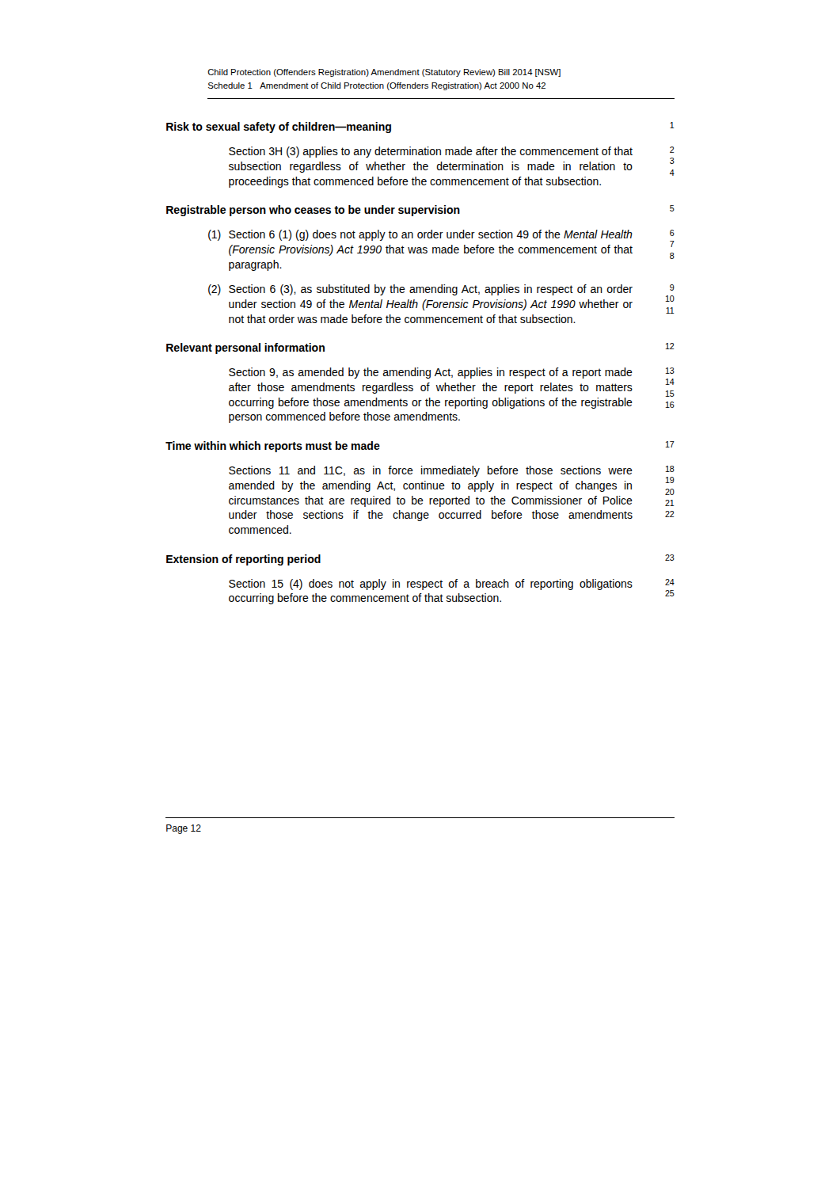Child Protection (Offenders Registration) Amendment (Statutory Review) Bill 2014 [NSW]
Schedule 1 Amendment of Child Protection (Offenders Registration) Act 2000 No 42
Risk to sexual safety of children—meaning
1
Section 3H (3) applies to any determination made after the commencement of that subsection regardless of whether the determination is made in relation to proceedings that commenced before the commencement of that subsection.
2
3
4
Registrable person who ceases to be under supervision
5
(1)
Section 6 (1) (g) does not apply to an order under section 49 of the Mental Health (Forensic Provisions) Act 1990 that was made before the commencement of that paragraph.
6
7
8
(2)
Section 6 (3), as substituted by the amending Act, applies in respect of an order under section 49 of the Mental Health (Forensic Provisions) Act 1990 whether or not that order was made before the commencement of that subsection.
9
10
11
Relevant personal information
12
Section 9, as amended by the amending Act, applies in respect of a report made after those amendments regardless of whether the report relates to matters occurring before those amendments or the reporting obligations of the registrable person commenced before those amendments.
13
14
15
16
Time within which reports must be made
17
Sections 11 and 11C, as in force immediately before those sections were amended by the amending Act, continue to apply in respect of changes in circumstances that are required to be reported to the Commissioner of Police under those sections if the change occurred before those amendments commenced.
18
19
20
21
22
Extension of reporting period
23
Section 15 (4) does not apply in respect of a breach of reporting obligations occurring before the commencement of that subsection.
24
25
Page 12